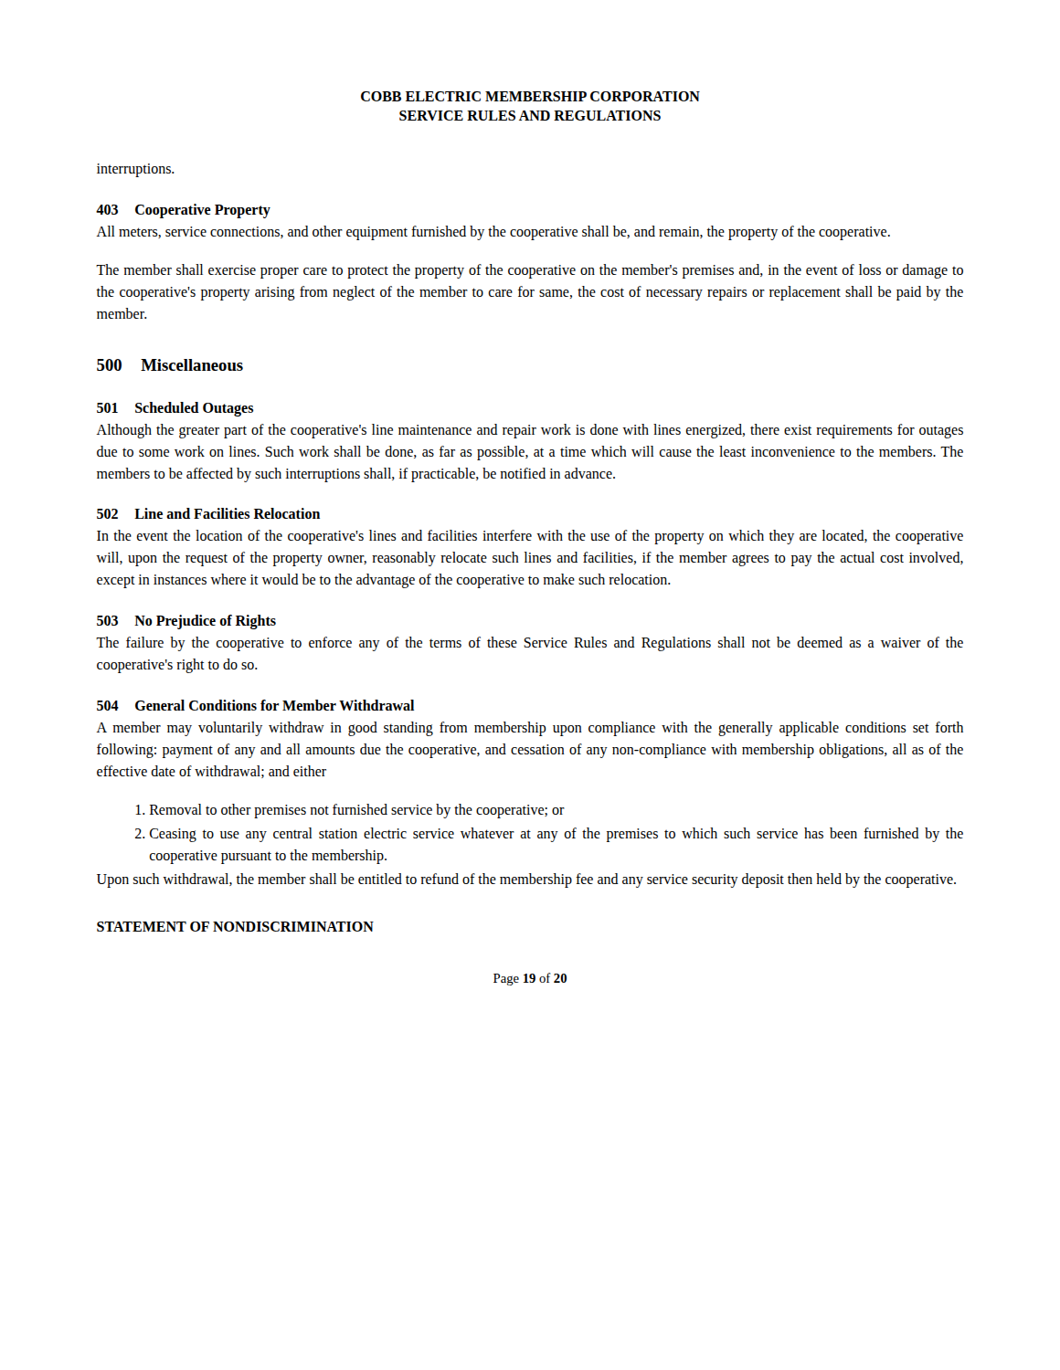COBB ELECTRIC MEMBERSHIP CORPORATION SERVICE RULES AND REGULATIONS
interruptions.
403 Cooperative Property
All meters, service connections, and other equipment furnished by the cooperative shall be, and remain, the property of the cooperative.
The member shall exercise proper care to protect the property of the cooperative on the member's premises and, in the event of loss or damage to the cooperative's property arising from neglect of the member to care for same, the cost of necessary repairs or replacement shall be paid by the member.
500 Miscellaneous
501 Scheduled Outages
Although the greater part of the cooperative's line maintenance and repair work is done with lines energized, there exist requirements for outages due to some work on lines. Such work shall be done, as far as possible, at a time which will cause the least inconvenience to the members. The members to be affected by such interruptions shall, if practicable, be notified in advance.
502 Line and Facilities Relocation
In the event the location of the cooperative's lines and facilities interfere with the use of the property on which they are located, the cooperative will, upon the request of the property owner, reasonably relocate such lines and facilities, if the member agrees to pay the actual cost involved, except in instances where it would be to the advantage of the cooperative to make such relocation.
503 No Prejudice of Rights
The failure by the cooperative to enforce any of the terms of these Service Rules and Regulations shall not be deemed as a waiver of the cooperative's right to do so.
504 General Conditions for Member Withdrawal
A member may voluntarily withdraw in good standing from membership upon compliance with the generally applicable conditions set forth following: payment of any and all amounts due the cooperative, and cessation of any non-compliance with membership obligations, all as of the effective date of withdrawal; and either
Removal to other premises not furnished service by the cooperative; or
Ceasing to use any central station electric service whatever at any of the premises to which such service has been furnished by the cooperative pursuant to the membership.
Upon such withdrawal, the member shall be entitled to refund of the membership fee and any service security deposit then held by the cooperative.
STATEMENT OF NONDISCRIMINATION
Page 19 of 20